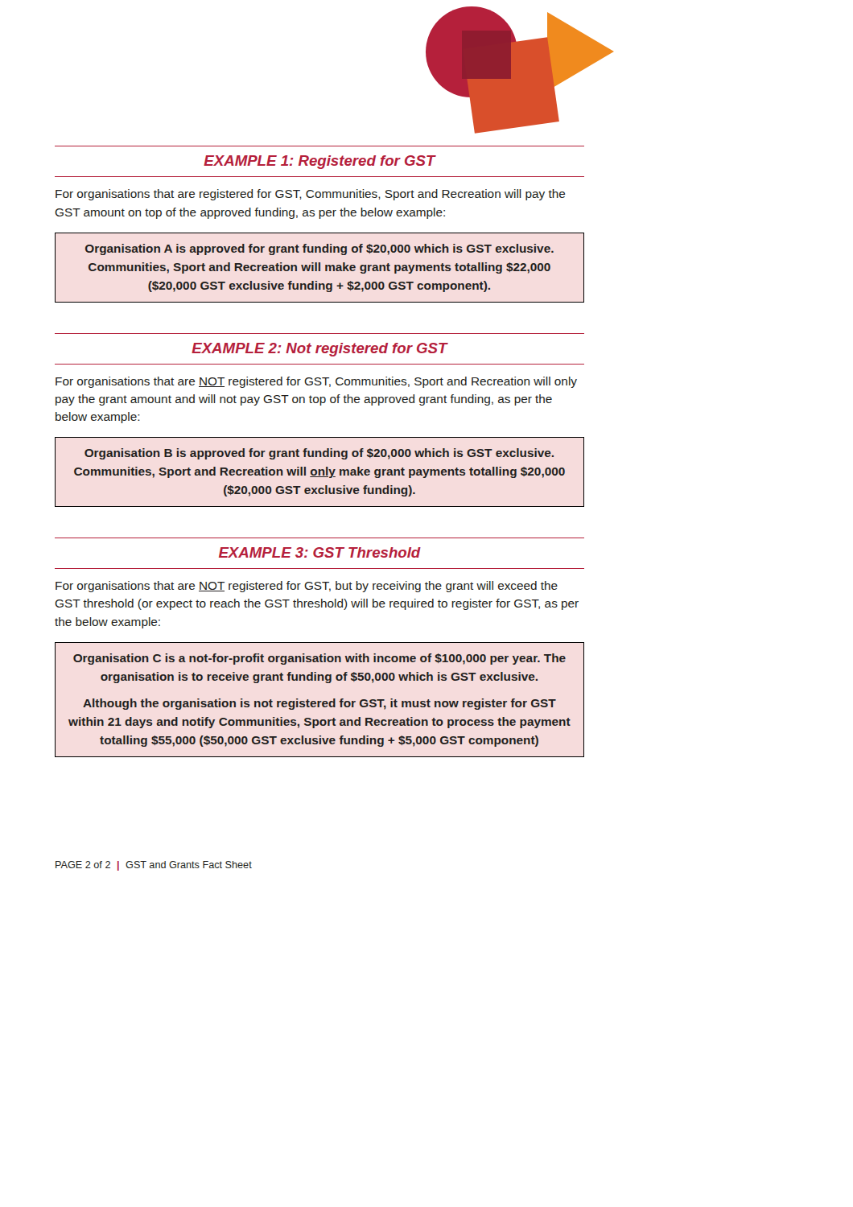EXAMPLE 1: Registered for GST
For organisations that are registered for GST, Communities, Sport and Recreation will pay the GST amount on top of the approved funding, as per the below example:
Organisation A is approved for grant funding of $20,000 which is GST exclusive. Communities, Sport and Recreation will make grant payments totalling $22,000 ($20,000 GST exclusive funding + $2,000 GST component).
EXAMPLE 2: Not registered for GST
For organisations that are NOT registered for GST, Communities, Sport and Recreation will only pay the grant amount and will not pay GST on top of the approved grant funding, as per the below example:
Organisation B is approved for grant funding of $20,000 which is GST exclusive. Communities, Sport and Recreation will only make grant payments totalling $20,000 ($20,000 GST exclusive funding).
EXAMPLE 3: GST Threshold
For organisations that are NOT registered for GST, but by receiving the grant will exceed the GST threshold (or expect to reach the GST threshold) will be required to register for GST, as per the below example:
Organisation C is a not-for-profit organisation with income of $100,000 per year. The organisation is to receive grant funding of $50,000 which is GST exclusive.
Although the organisation is not registered for GST, it must now register for GST within 21 days and notify Communities, Sport and Recreation to process the payment totalling $55,000 ($50,000 GST exclusive funding + $5,000 GST component)
PAGE 2 of 2 | GST and Grants Fact Sheet